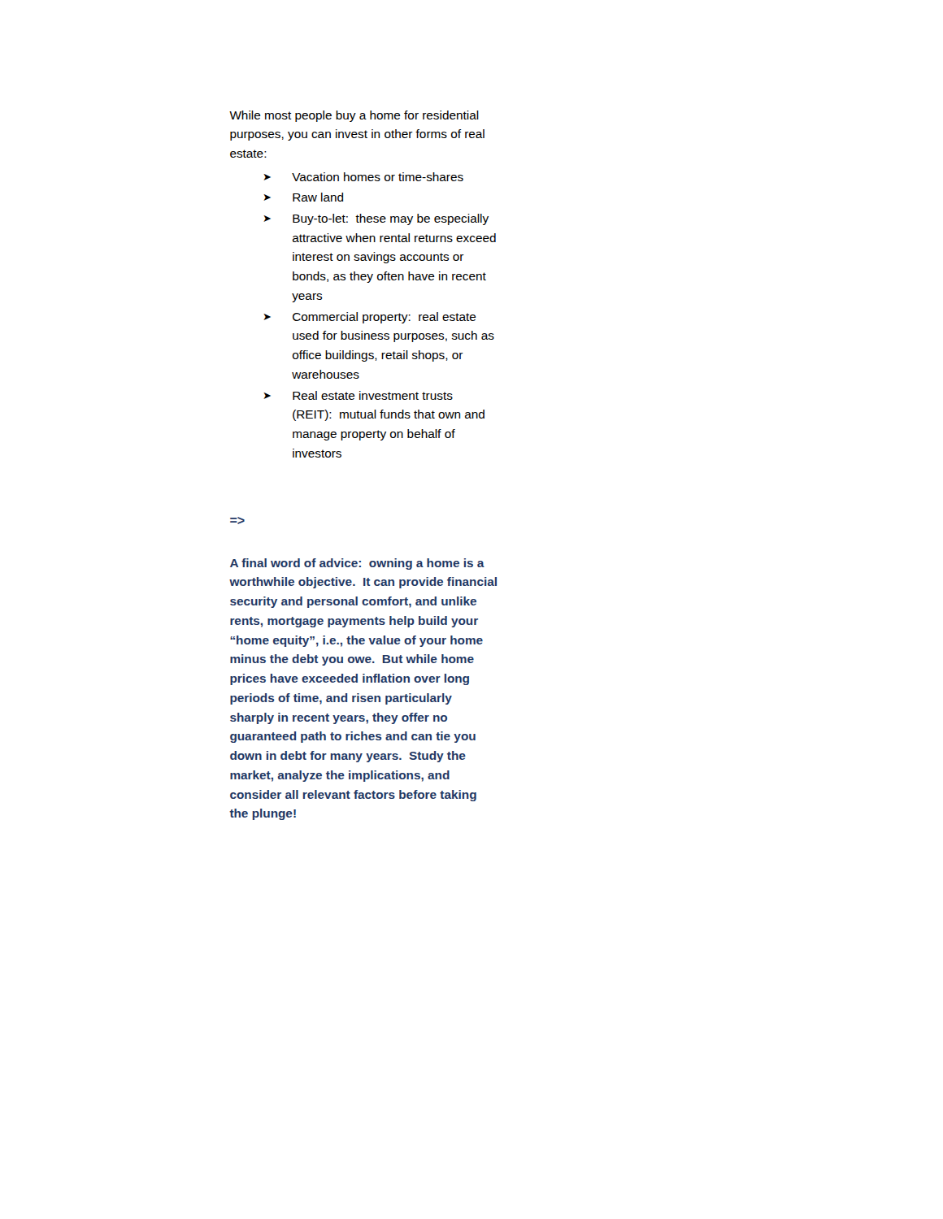While most people buy a home for residential purposes, you can invest in other forms of real estate:
Vacation homes or time-shares
Raw land
Buy-to-let: these may be especially attractive when rental returns exceed interest on savings accounts or bonds, as they often have in recent years
Commercial property: real estate used for business purposes, such as office buildings, retail shops, or warehouses
Real estate investment trusts (REIT): mutual funds that own and manage property on behalf of investors
=>
A final word of advice: owning a home is a worthwhile objective. It can provide financial security and personal comfort, and unlike rents, mortgage payments help build your “home equity”, i.e., the value of your home minus the debt you owe. But while home prices have exceeded inflation over long periods of time, and risen particularly sharply in recent years, they offer no guaranteed path to riches and can tie you down in debt for many years. Study the market, analyze the implications, and consider all relevant factors before taking the plunge!